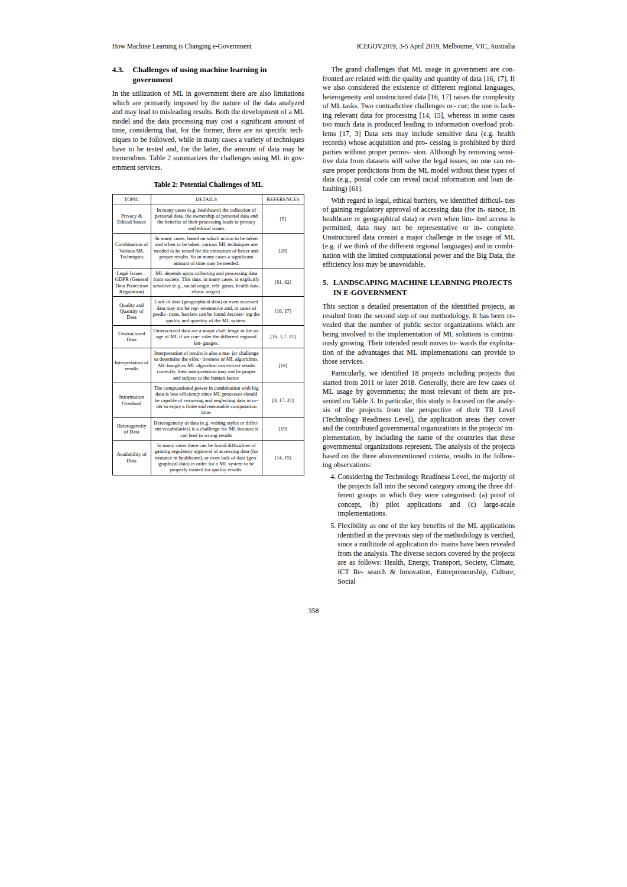How Machine Learning is Changing e-Government
ICEGOV2019, 3-5 April 2019, Melbourne, VIC, Australia
4.3. Challenges of using machine learning in
government
In the utilization of ML in government there are also limitations which are primarily imposed by the nature of the data analyzed and may lead to misleading results. Both the development of a ML model and the data processing may cost a significant amount of time, considering that, for the former, there are no specific techniques to be followed, while in many cases a variety of techniques have to be tested and, for the latter, the amount of data may be tremendous. Table 2 summarizes the challenges using ML in government services.
Table 2: Potential Challenges of ML
| TOPIC | DETAILS | REFERENCES |
| --- | --- | --- |
| Privacy & Ethical Issues | In many cases (e.g. healthcare) the collection of personal data, the ownership of personal data and the benefits of their processing leads to privacy and ethical issues | [5] |
| Combination of Various ML Techniques | In many cases, based on which action to be taken and when to be taken, various ML techniques are needed to be tested for the extraction of better and proper results. So in many cases a significant amount of time may be needed. | [20] |
| Legal Issues – GDPR (General Data Protection Regulation) | ML depends upon collecting and processing data from society. This data, in many cases, is explicitly sensitive (e.g., racial origin, reli- gious, health data, ethnic origin). | [61, 62] |
| Quality and Quantity of Data | Lack of data (geographical data) or even accessed data may not be rep- resentative and, in cases of predic- tions, barriers can be found decreas- ing the quality and quantity of the ML system. | [16, 17] |
| Unstructured Data | Unstructured data are a major chal- lenge in the usage of ML if we con- sider the different regional lan- guages. | [16, 1,7, 21] |
| Interpretation of results | Interpretation of results is also a ma- jor challenge to determine the effec- tiveness of ML algorithms. Alt- hough an ML algorithm can extract results correctly, their interpretation may not be proper and subject to the human factor. | [18] |
| Information Overload | The computational power in combination with big data is less efficiency since ML processes should be capable of removing and neglecting data in order to enjoy a finite and reasonable computation time. | [3, 17, 21] |
| Heterogeneity of Data | Heterogeneity of data (e.g. writing styles or different vocabularies) is a challenge for ML because it can lead to wrong results | [19] |
| Availability of Data | In many cases there can be found difficulties of gaining regulatory approval of accessing data (for instance in healthcare), or even lack of data (geographical data) in order for a ML system to be properly trained for quality results. | [14, 15] |
The grand challenges that ML usage in government are confronted are related with the quality and quantity of data [16, 17]. If we also considered the existence of different regional languages, heterogeneity and unstructured data [16, 17] raises the complexity of ML tasks. Two contradictive challenges oc- cur; the one is lacking relevant data for processing [14, 15], whereas in some cases too much data is produced leading to information overload problems [17, 3] Data sets may include sensitive data (e.g. health records) whose acquisition and pro- cessing is prohibited by third parties without proper permis- sion. Although by removing sensitive data from datasets will solve the legal issues, no one can ensure proper predictions from the ML model without these types of data (e.g., postal code can reveal racial information and loan defaulting) [61].
With regard to legal, ethical barriers, we identified difficul- ties of gaining regulatory approval of accessing data (for in- stance, in healthcare or geographical data) or even when lim- ited access is permitted, data may not be representative or in- complete. Unstructured data consist a major challenge in the usage of ML (e.g. if we think of the different regional languages) and in combination with the limited computational power and the Big Data, the efficiency loss may be unavoidable.
5. LANDSCAPING MACHINE LEARNING PROJECTS IN E-GOVERNMENT
This section a detailed presentation of the identified projects, as resulted from the second step of our methodology. It has been revealed that the number of public sector organizations which are being involved to the implementation of ML solutions is continuously growing. Their intended result moves to- wards the exploitation of the advantages that ML implementations can provide to those services.
Particularly, we identified 18 projects including projects that started from 2011 or later 2018. Generally, there are few cases of ML usage by governments; the most relevant of them are presented on Table 3. In particular, this study is focused on the analysis of the projects from the perspective of their TR Level (Technology Readiness Level), the application areas they cover and the contributed governmental organizations in the projects' implementation, by including the name of the countries that these governmental organizations represent. The analysis of the projects based on the three abovementioned criteria, results in the following observations:
Considering the Technology Readiness Level, the majority of the projects fall into the second category among the three different groups in which they were categorised: (a) proof of concept, (b) pilot applications and (c) large-scale implementations.
Flexibility as one of the key benefits of the ML applications identified in the previous step of the methodology is verified, since a multitude of application do- mains have been revealed from the analysis. The diverse sectors covered by the projects are as follows: Health, Energy, Transport, Society, Climate, ICT Re- search & Innovation, Entrepreneurship, Culture, Social
358